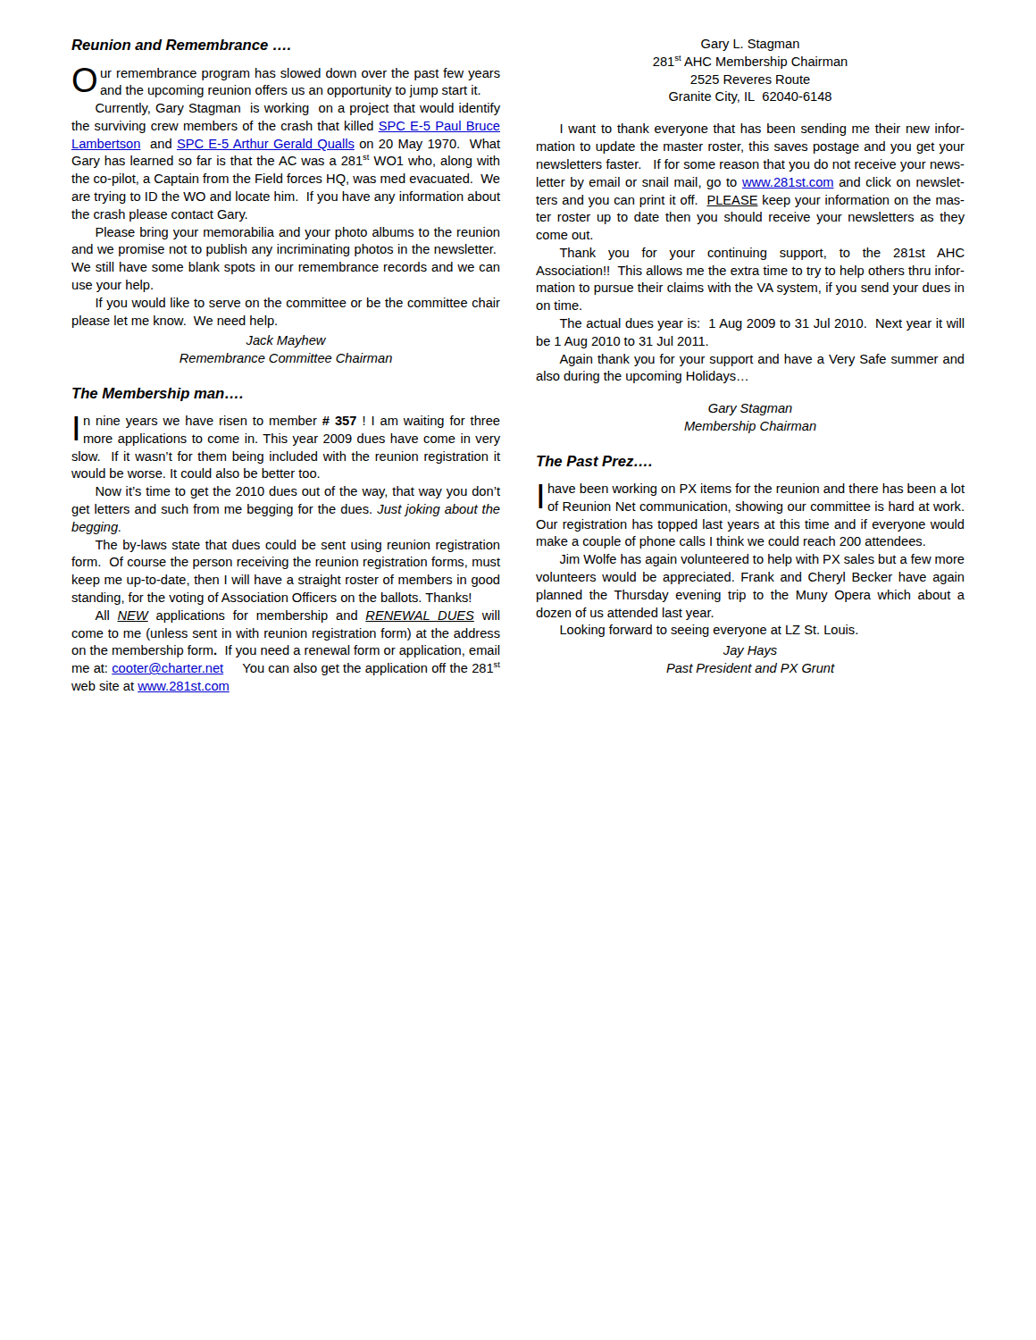Reunion and Remembrance ….
Our remembrance program has slowed down over the past few years and the upcoming reunion offers us an opportunity to jump start it.
Currently, Gary Stagman is working on a project that would identify the surviving crew members of the crash that killed SPC E-5 Paul Bruce Lambertson and SPC E-5 Arthur Gerald Qualls on 20 May 1970. What Gary has learned so far is that the AC was a 281st WO1 who, along with the co-pilot, a Captain from the Field forces HQ, was med evacuated. We are trying to ID the WO and locate him. If you have any information about the crash please contact Gary.
Please bring your memorabilia and your photo albums to the reunion and we promise not to publish any incriminating photos in the newsletter. We still have some blank spots in our remembrance records and we can use your help.
If you would like to serve on the committee or be the committee chair please let me know. We need help.
Jack Mayhew
Remembrance Committee Chairman
The Membership man….
In nine years we have risen to member # 357 ! I am waiting for three more applications to come in. This year 2009 dues have come in very slow. If it wasn’t for them being included with the reunion registration it would be worse. It could also be better too.
Now it’s time to get the 2010 dues out of the way, that way you don’t get letters and such from me begging for the dues. Just joking about the begging.
The by-laws state that dues could be sent using reunion registration form. Of course the person receiving the reunion registration forms, must keep me up-to-date, then I will have a straight roster of members in good standing, for the voting of Association Officers on the ballots. Thanks!
All NEW applications for membership and RENEWAL DUES will come to me (unless sent in with reunion registration form) at the address on the membership form. If you need a renewal form or application, email me at: cooter@charter.net You can also get the application off the 281st web site at www.281st.com
Gary L. Stagman
281st AHC Membership Chairman
2525 Reveres Route
Granite City, IL 62040-6148
I want to thank everyone that has been sending me their new information to update the master roster, this saves postage and you get your newsletters faster. If for some reason that you do not receive your newsletter by email or snail mail, go to www.281st.com and click on newsletters and you can print it off. PLEASE keep your information on the master roster up to date then you should receive your newsletters as they come out.
Thank you for your continuing support, to the 281st AHC Association!! This allows me the extra time to try to help others thru information to pursue their claims with the VA system, if you send your dues in on time.
The actual dues year is: 1 Aug 2009 to 31 Jul 2010. Next year it will be 1 Aug 2010 to 31 Jul 2011.
Again thank you for your support and have a Very Safe summer and also during the upcoming Holidays…
Gary Stagman
Membership Chairman
The Past Prez….
I have been working on PX items for the reunion and there has been a lot of Reunion Net communication, showing our committee is hard at work. Our registration has topped last years at this time and if everyone would make a couple of phone calls I think we could reach 200 attendees.
Jim Wolfe has again volunteered to help with PX sales but a few more volunteers would be appreciated. Frank and Cheryl Becker have again planned the Thursday evening trip to the Muny Opera which about a dozen of us attended last year.
Looking forward to seeing everyone at LZ St. Louis.
Jay Hays
Past President and PX Grunt